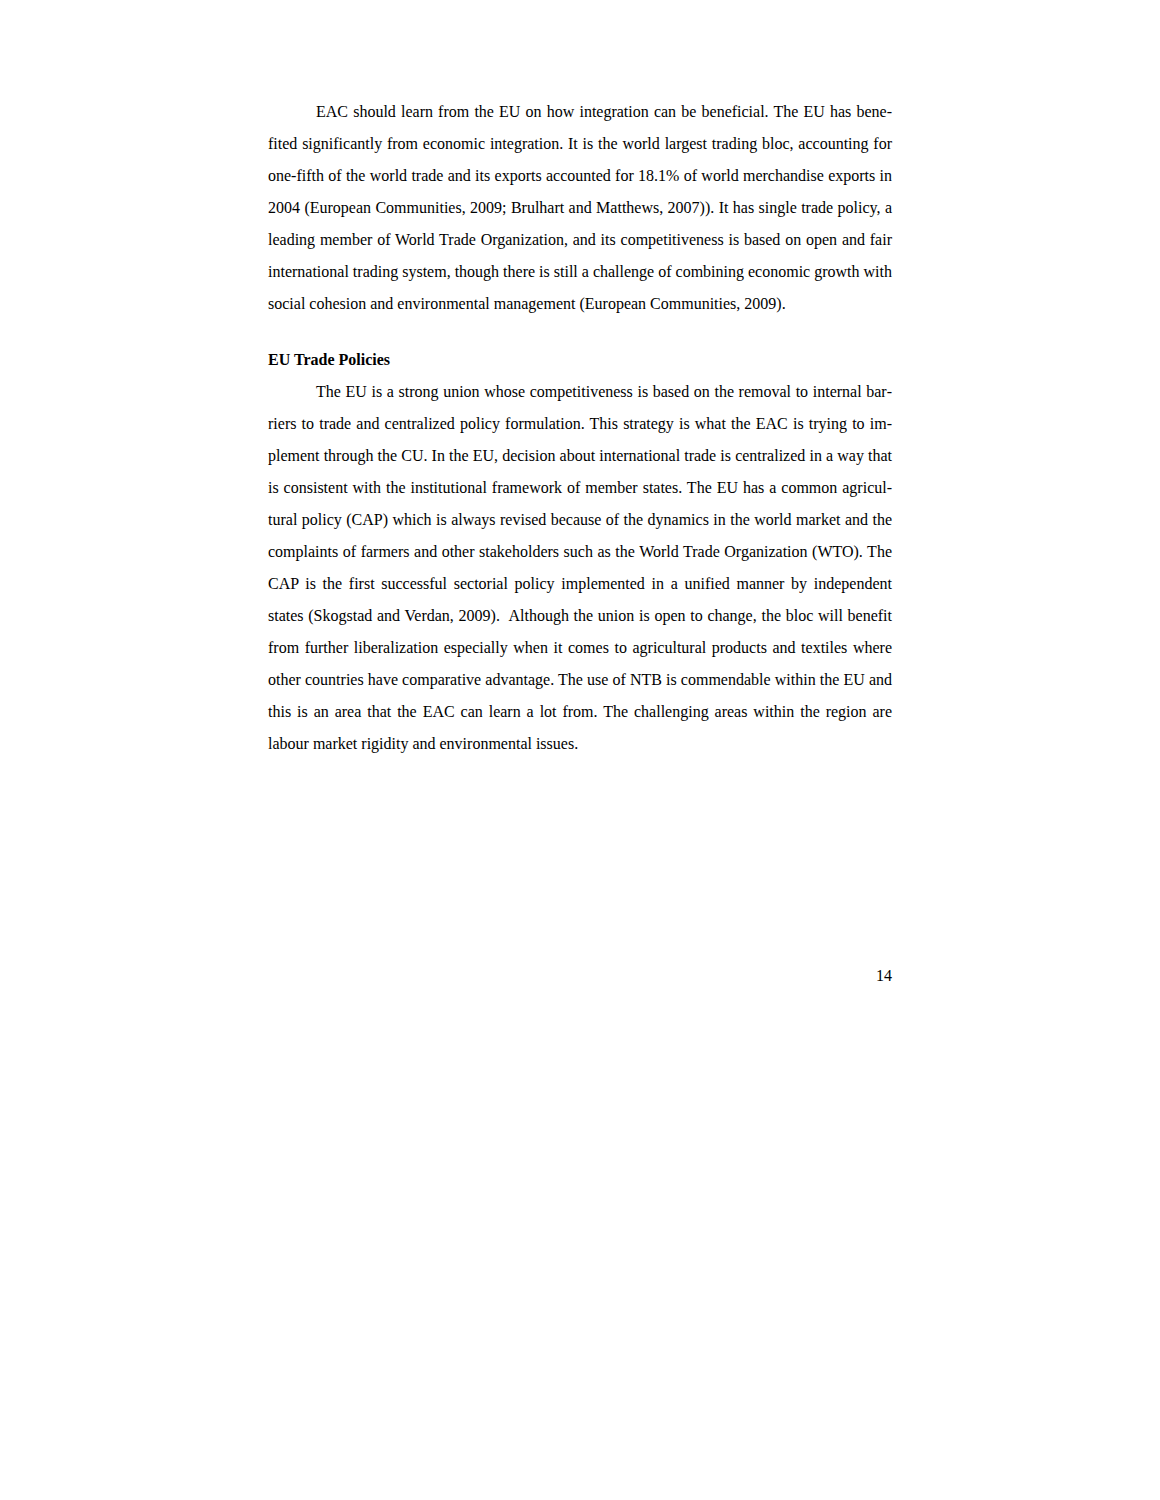EAC should learn from the EU on how integration can be beneficial. The EU has benefited significantly from economic integration. It is the world largest trading bloc, accounting for one-fifth of the world trade and its exports accounted for 18.1% of world merchandise exports in 2004 (European Communities, 2009; Brulhart and Matthews, 2007)). It has single trade policy, a leading member of World Trade Organization, and its competitiveness is based on open and fair international trading system, though there is still a challenge of combining economic growth with social cohesion and environmental management (European Communities, 2009).
EU Trade Policies
The EU is a strong union whose competitiveness is based on the removal to internal barriers to trade and centralized policy formulation. This strategy is what the EAC is trying to implement through the CU. In the EU, decision about international trade is centralized in a way that is consistent with the institutional framework of member states. The EU has a common agricultural policy (CAP) which is always revised because of the dynamics in the world market and the complaints of farmers and other stakeholders such as the World Trade Organization (WTO). The CAP is the first successful sectorial policy implemented in a unified manner by independent states (Skogstad and Verdan, 2009). Although the union is open to change, the bloc will benefit from further liberalization especially when it comes to agricultural products and textiles where other countries have comparative advantage. The use of NTB is commendable within the EU and this is an area that the EAC can learn a lot from. The challenging areas within the region are labour market rigidity and environmental issues.
14